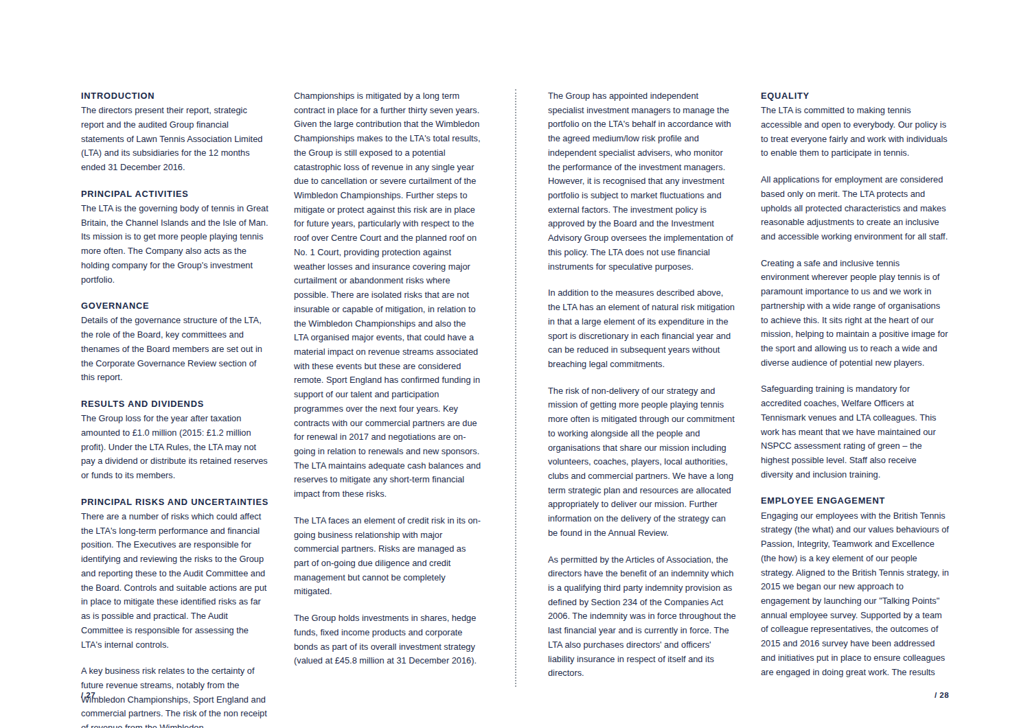INTRODUCTION
The directors present their report, strategic report and the audited Group financial statements of Lawn Tennis Association Limited (LTA) and its subsidiaries for the 12 months ended 31 December 2016.
PRINCIPAL ACTIVITIES
The LTA is the governing body of tennis in Great Britain, the Channel Islands and the Isle of Man. Its mission is to get more people playing tennis more often. The Company also acts as the holding company for the Group's investment portfolio.
GOVERNANCE
Details of the governance structure of the LTA, the role of the Board, key committees and thenames of the Board members are set out in the Corporate Governance Review section of this report.
RESULTS AND DIVIDENDS
The Group loss for the year after taxation amounted to £1.0 million (2015: £1.2 million profit). Under the LTA Rules, the LTA may not pay a dividend or distribute its retained reserves or funds to its members.
PRINCIPAL RISKS AND UNCERTAINTIES
There are a number of risks which could affect the LTA's long-term performance and financial position. The Executives are responsible for identifying and reviewing the risks to the Group and reporting these to the Audit Committee and the Board. Controls and suitable actions are put in place to mitigate these identified risks as far as is possible and practical. The Audit Committee is responsible for assessing the LTA's internal controls.
A key business risk relates to the certainty of future revenue streams, notably from the Wimbledon Championships, Sport England and commercial partners. The risk of the non receipt of revenue from the Wimbledon
Championships is mitigated by a long term contract in place for a further thirty seven years. Given the large contribution that the Wimbledon Championships makes to the LTA's total results, the Group is still exposed to a potential catastrophic loss of revenue in any single year due to cancellation or severe curtailment of the Wimbledon Championships. Further steps to mitigate or protect against this risk are in place for future years, particularly with respect to the roof over Centre Court and the planned roof on No. 1 Court, providing protection against weather losses and insurance covering major curtailment or abandonment risks where possible. There are isolated risks that are not insurable or capable of mitigation, in relation to the Wimbledon Championships and also the LTA organised major events, that could have a material impact on revenue streams associated with these events but these are considered remote. Sport England has confirmed funding in support of our talent and participation programmes over the next four years. Key contracts with our commercial partners are due for renewal in 2017 and negotiations are on-going in relation to renewals and new sponsors. The LTA maintains adequate cash balances and reserves to mitigate any short-term financial impact from these risks.
The LTA faces an element of credit risk in its on-going business relationship with major commercial partners. Risks are managed as part of on-going due diligence and credit management but cannot be completely mitigated.
The Group holds investments in shares, hedge funds, fixed income products and corporate bonds as part of its overall investment strategy (valued at £45.8 million at 31 December 2016).
/ 27
The Group has appointed independent specialist investment managers to manage the portfolio on the LTA's behalf in accordance with the agreed medium/low risk profile and independent specialist advisers, who monitor the performance of the investment managers. However, it is recognised that any investment portfolio is subject to market fluctuations and external factors. The investment policy is approved by the Board and the Investment Advisory Group oversees the implementation of this policy. The LTA does not use financial instruments for speculative purposes.
In addition to the measures described above, the LTA has an element of natural risk mitigation in that a large element of its expenditure in the sport is discretionary in each financial year and can be reduced in subsequent years without breaching legal commitments.
The risk of non-delivery of our strategy and mission of getting more people playing tennis more often is mitigated through our commitment to working alongside all the people and organisations that share our mission including volunteers, coaches, players, local authorities, clubs and commercial partners. We have a long term strategic plan and resources are allocated appropriately to deliver our mission. Further information on the delivery of the strategy can be found in the Annual Review.
As permitted by the Articles of Association, the directors have the benefit of an indemnity which is a qualifying third party indemnity provision as defined by Section 234 of the Companies Act 2006. The indemnity was in force throughout the last financial year and is currently in force. The LTA also purchases directors' and officers' liability insurance in respect of itself and its directors.
EQUALITY
The LTA is committed to making tennis accessible and open to everybody. Our policy is to treat everyone fairly and work with individuals to enable them to participate in tennis.
All applications for employment are considered based only on merit. The LTA protects and upholds all protected characteristics and makes reasonable adjustments to create an inclusive and accessible working environment for all staff.
Creating a safe and inclusive tennis environment wherever people play tennis is of paramount importance to us and we work in partnership with a wide range of organisations to achieve this. It sits right at the heart of our mission, helping to maintain a positive image for the sport and allowing us to reach a wide and diverse audience of potential new players.
Safeguarding training is mandatory for accredited coaches, Welfare Officers at Tennismark venues and LTA colleagues. This work has meant that we have maintained our NSPCC assessment rating of green – the highest possible level. Staff also receive diversity and inclusion training.
EMPLOYEE ENGAGEMENT
Engaging our employees with the British Tennis strategy (the what) and our values behaviours of Passion, Integrity, Teamwork and Excellence (the how) is a key element of our people strategy. Aligned to the British Tennis strategy, in 2015 we began our new approach to engagement by launching our "Talking Points" annual employee survey. Supported by a team of colleague representatives, the outcomes of 2015 and 2016 survey have been addressed and initiatives put in place to ensure colleagues are engaged in doing great work. The results
/ 28